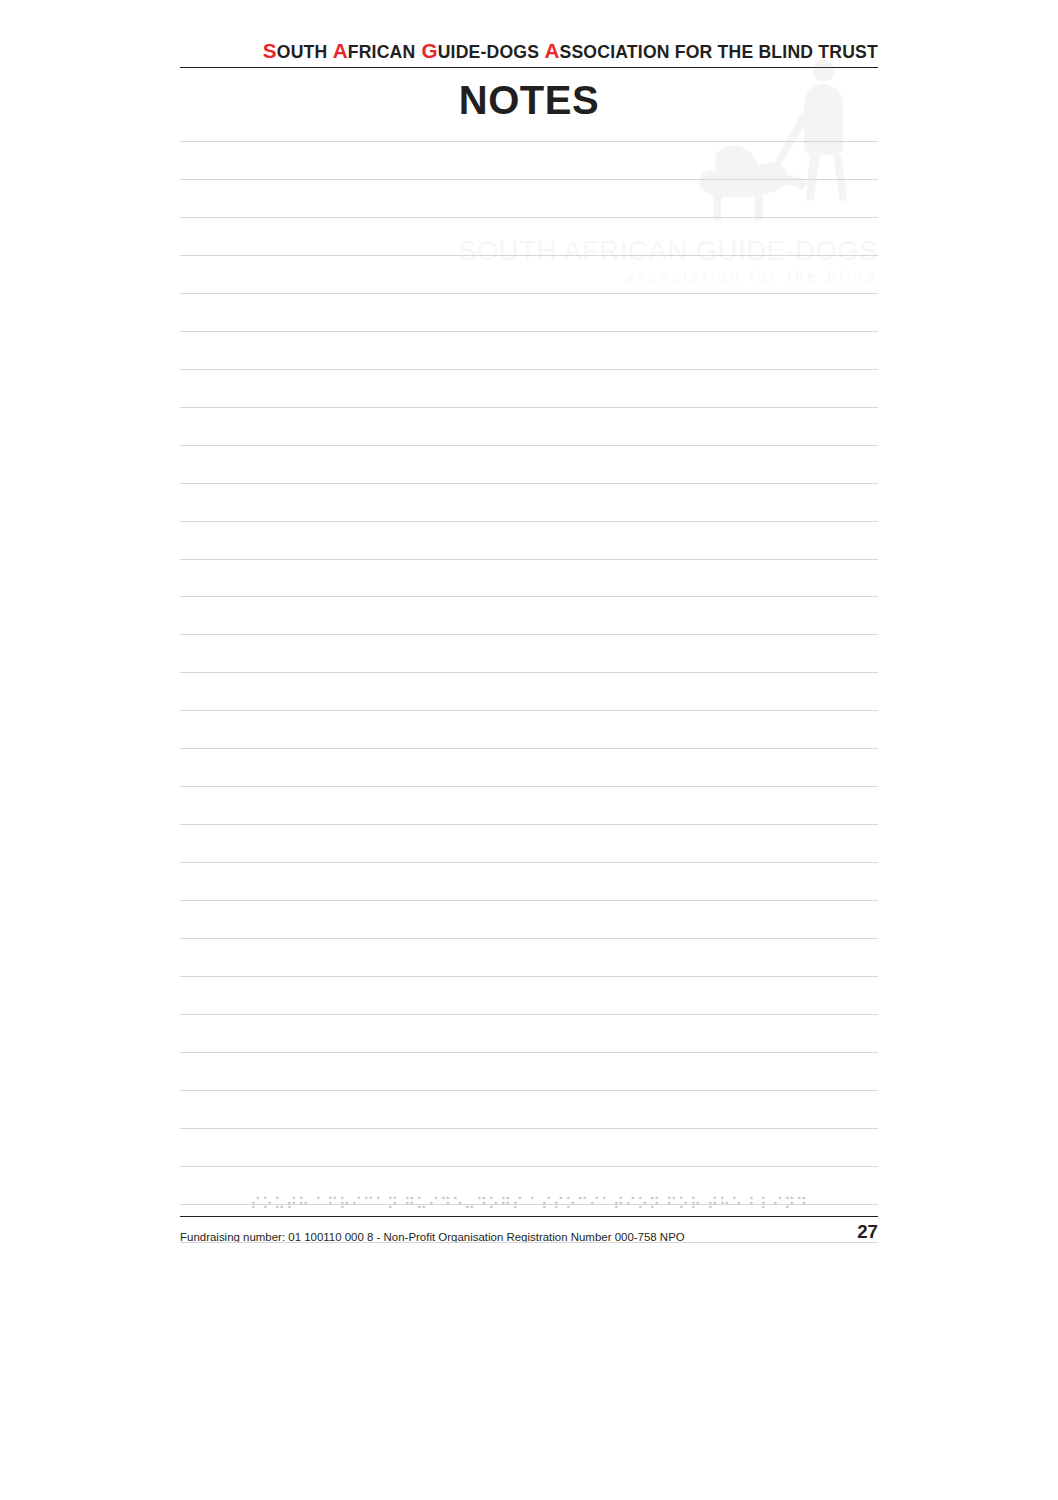SOUTH AFRICAN GUIDE-DOGS
association for the blind
SOUTH AFRICAN GUIDE-DOGS ASSOCIATION FOR THE BLIND TRUST
NOTES
⠎⠕⠥⠞⠓ ⠁⠋⠗⠊⠉⠁⠝ ⠛⠥⠊⠙⠑⠤⠙⠕⠛⠎ ⠁⠎⠎⠕⠉⠊⠁⠞⠊⠕⠝ ⠋⠕⠗ ⠞⠓⠑ ⠃⠇⠊⠝⠙
Fundraising number: 01 100110 000 8 - Non-Profit Organisation Registration Number 000-758 NPO
27